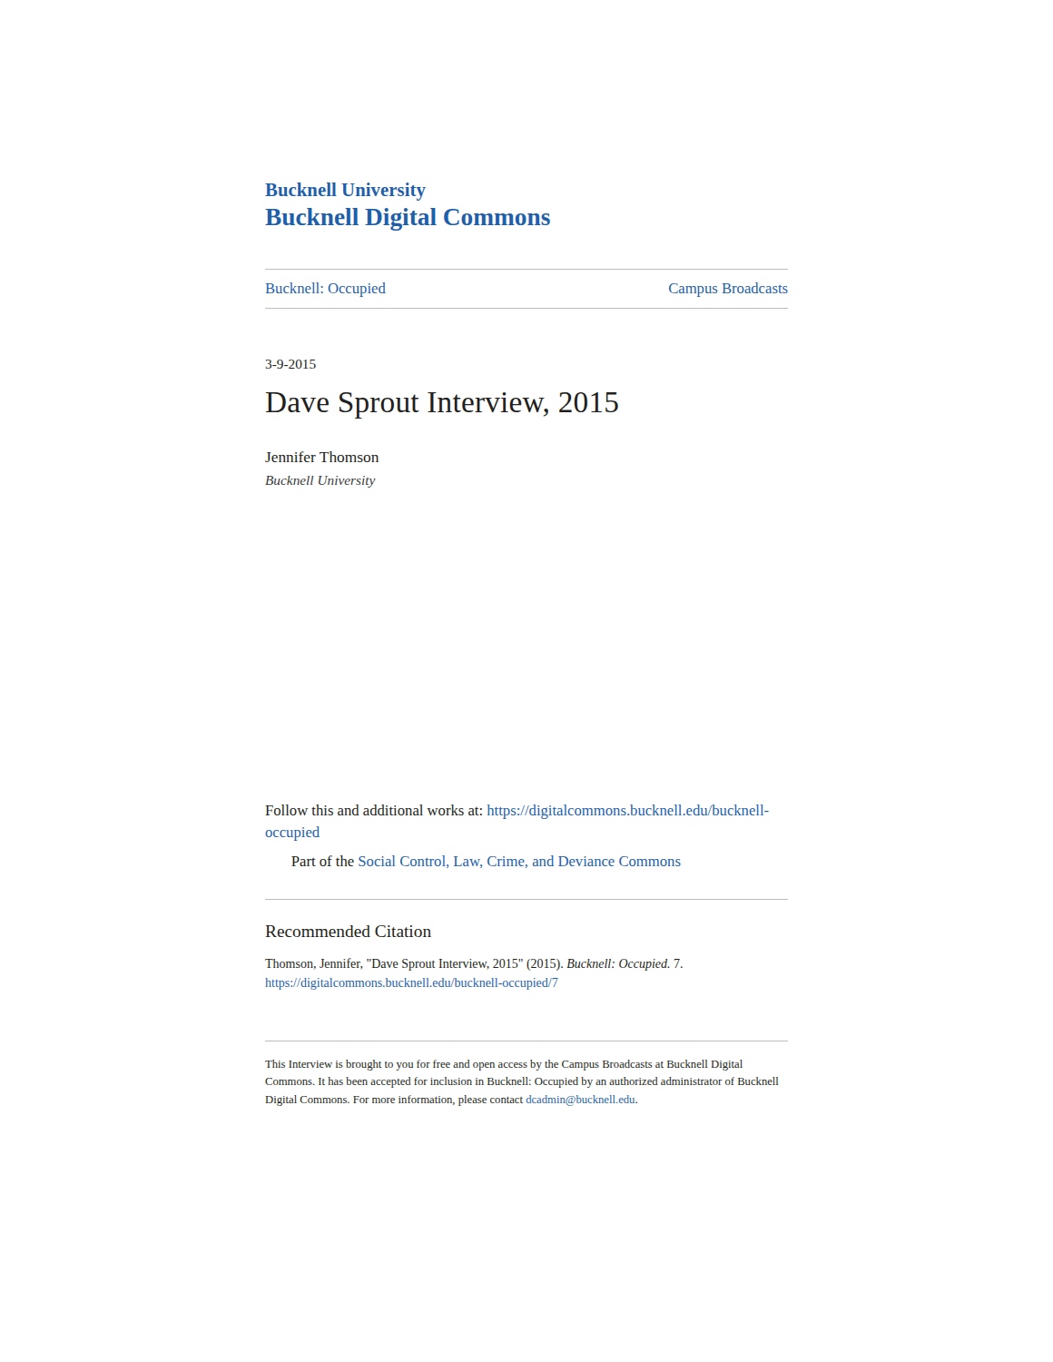Bucknell University
Bucknell Digital Commons
Bucknell: Occupied
Campus Broadcasts
3-9-2015
Dave Sprout Interview, 2015
Jennifer Thomson
Bucknell University
Follow this and additional works at: https://digitalcommons.bucknell.edu/bucknell-occupied
Part of the Social Control, Law, Crime, and Deviance Commons
Recommended Citation
Thomson, Jennifer, "Dave Sprout Interview, 2015" (2015). Bucknell: Occupied. 7.
https://digitalcommons.bucknell.edu/bucknell-occupied/7
This Interview is brought to you for free and open access by the Campus Broadcasts at Bucknell Digital Commons. It has been accepted for inclusion in Bucknell: Occupied by an authorized administrator of Bucknell Digital Commons. For more information, please contact dcadmin@bucknell.edu.